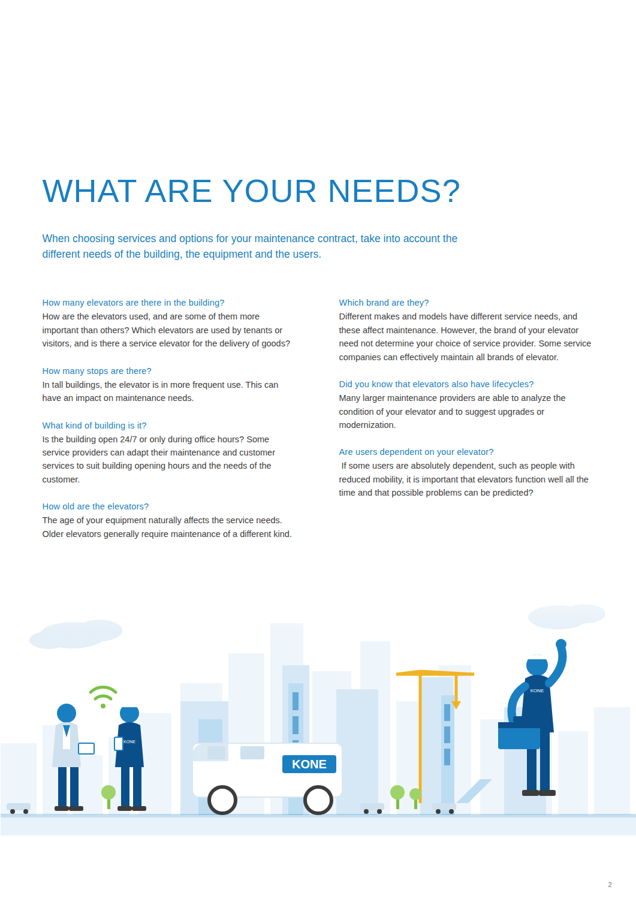WHAT ARE YOUR NEEDS?
When choosing services and options for your maintenance contract, take into account the different needs of the building, the equipment and the users.
How many elevators are there in the building?
How are the elevators used, and are some of them more important than others? Which elevators are used by tenants or visitors, and is there a service elevator for the delivery of goods?
How many stops are there?
In tall buildings, the elevator is in more frequent use. This can have an impact on maintenance needs.
What kind of building is it?
Is the building open 24/7 or only during office hours? Some service providers can adapt their maintenance and customer services to suit building opening hours and the needs of the customer.
How old are the elevators?
The age of your equipment naturally affects the service needs. Older elevators generally require maintenance of a different kind.
Which brand are they?
Different makes and models have different service needs, and these affect maintenance. However, the brand of your elevator need not determine your choice of service provider. Some service companies can effectively maintain all brands of elevator.
Did you know that elevators also have lifecycles?
Many larger maintenance providers are able to analyze the condition of your elevator and to suggest upgrades or modernization.
Are users dependent on your elevator?
If some users are absolutely dependent, such as people with reduced mobility, it is important that elevators function well all the time and that possible problems can be predicted?
KONE KONE KONE
2